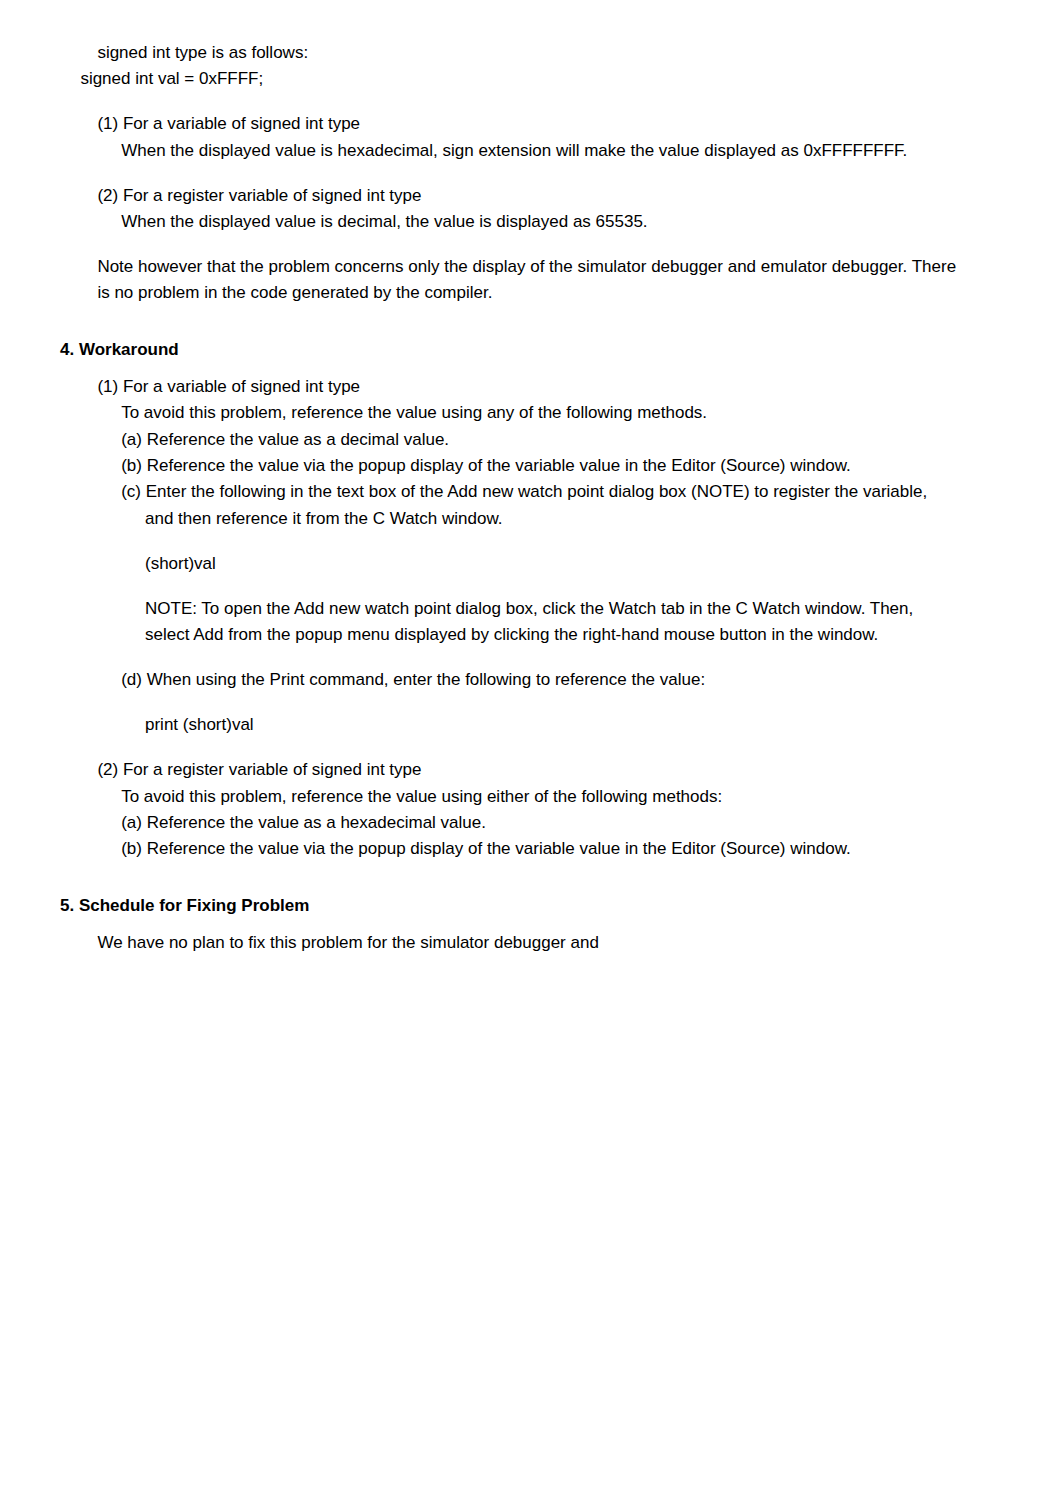signed int type is as follows:
signed int val = 0xFFFF;
(1) For a variable of signed int type
When the displayed value is hexadecimal, sign extension will make the value displayed as 0xFFFFFFFF.
(2) For a register variable of signed int type
When the displayed value is decimal, the value is displayed as 65535.
Note however that the problem concerns only the display of the simulator debugger and emulator debugger. There is no problem in the code generated by the compiler.
4. Workaround
(1) For a variable of signed int type
To avoid this problem, reference the value using any of the following methods.
(a) Reference the value as a decimal value.
(b) Reference the value via the popup display of the variable value in the Editor (Source) window.
(c) Enter the following in the text box of the Add new watch point dialog box (NOTE) to register the variable, and then reference it from the C Watch window.
(short)val
NOTE: To open the Add new watch point dialog box, click the Watch tab in the C Watch window. Then, select Add from the popup menu displayed by clicking the right-hand mouse button in the window.
(d) When using the Print command, enter the following to reference the value:
print (short)val
(2) For a register variable of signed int type
To avoid this problem, reference the value using either of the following methods:
(a) Reference the value as a hexadecimal value.
(b) Reference the value via the popup display of the variable value in the Editor (Source) window.
5. Schedule for Fixing Problem
We have no plan to fix this problem for the simulator debugger and